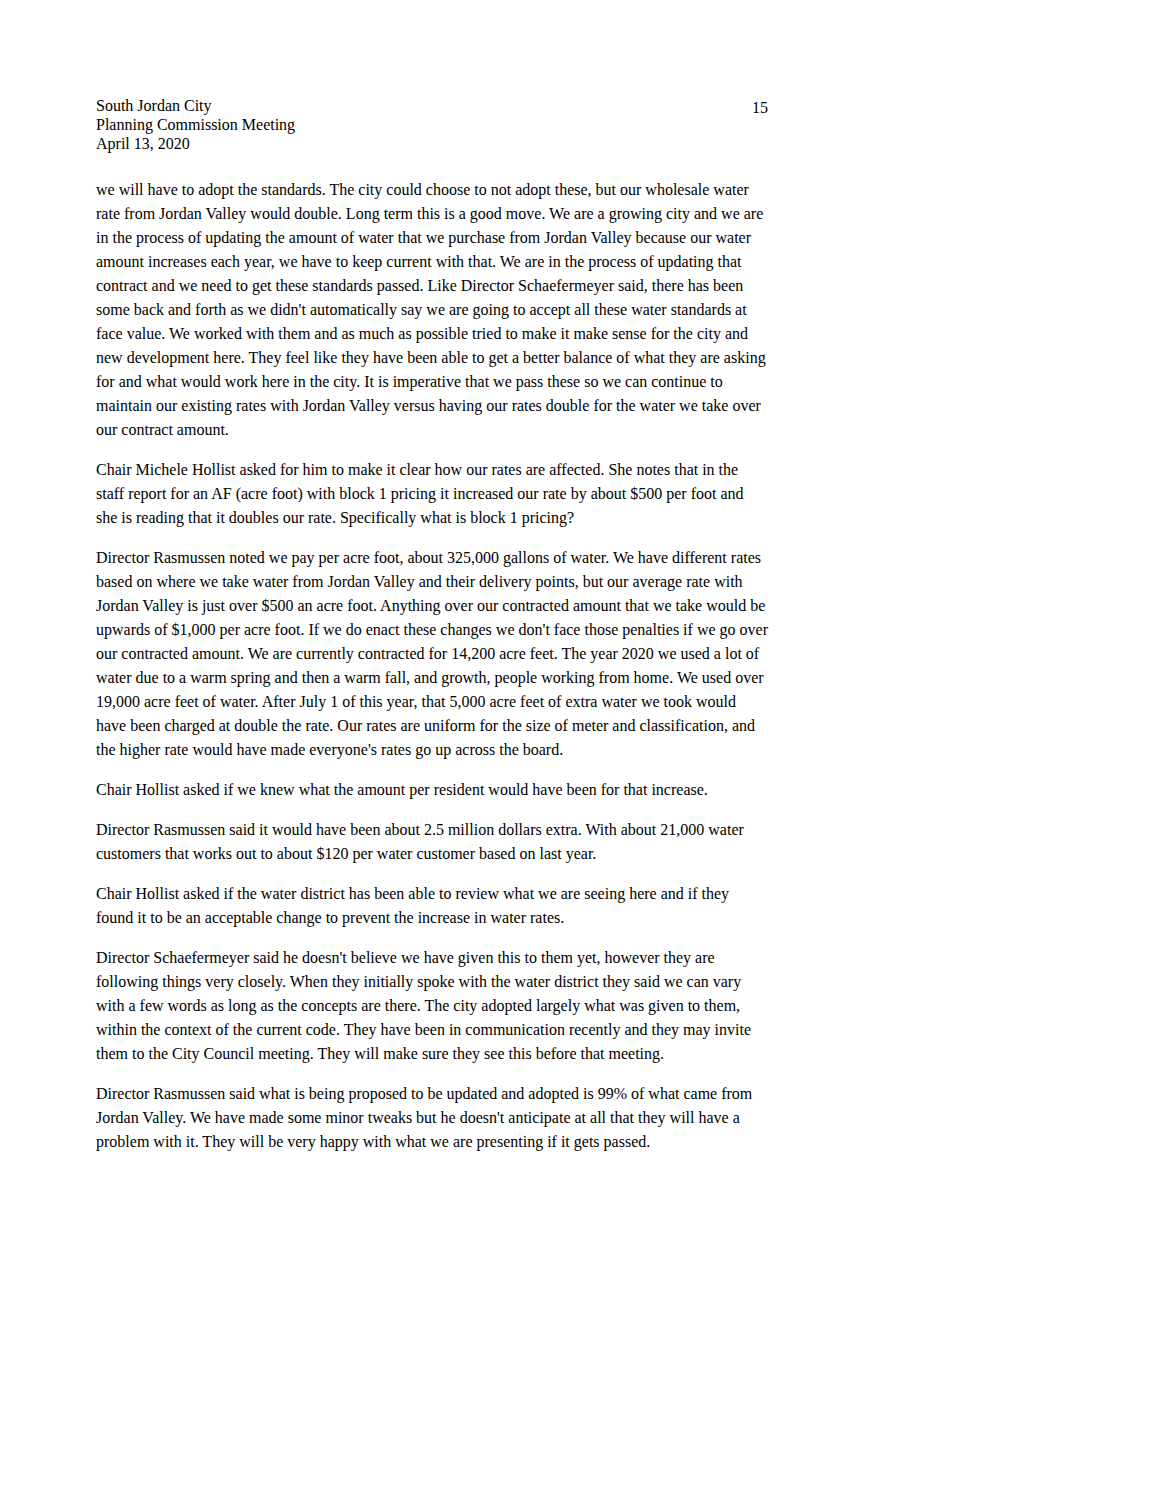15
South Jordan City
Planning Commission Meeting
April 13, 2020
we will have to adopt the standards. The city could choose to not adopt these, but our wholesale water rate from Jordan Valley would double. Long term this is a good move. We are a growing city and we are in the process of updating the amount of water that we purchase from Jordan Valley because our water amount increases each year, we have to keep current with that. We are in the process of updating that contract and we need to get these standards passed. Like Director Schaefermeyer said, there has been some back and forth as we didn't automatically say we are going to accept all these water standards at face value. We worked with them and as much as possible tried to make it make sense for the city and new development here. They feel like they have been able to get a better balance of what they are asking for and what would work here in the city. It is imperative that we pass these so we can continue to maintain our existing rates with Jordan Valley versus having our rates double for the water we take over our contract amount.
Chair Michele Hollist asked for him to make it clear how our rates are affected. She notes that in the staff report for an AF (acre foot) with block 1 pricing it increased our rate by about $500 per foot and she is reading that it doubles our rate. Specifically what is block 1 pricing?
Director Rasmussen noted we pay per acre foot, about 325,000 gallons of water. We have different rates based on where we take water from Jordan Valley and their delivery points, but our average rate with Jordan Valley is just over $500 an acre foot. Anything over our contracted amount that we take would be upwards of $1,000 per acre foot. If we do enact these changes we don't face those penalties if we go over our contracted amount. We are currently contracted for 14,200 acre feet. The year 2020 we used a lot of water due to a warm spring and then a warm fall, and growth, people working from home. We used over 19,000 acre feet of water. After July 1 of this year, that 5,000 acre feet of extra water we took would have been charged at double the rate. Our rates are uniform for the size of meter and classification, and the higher rate would have made everyone's rates go up across the board.
Chair Hollist asked if we knew what the amount per resident would have been for that increase.
Director Rasmussen said it would have been about 2.5 million dollars extra. With about 21,000 water customers that works out to about $120 per water customer based on last year.
Chair Hollist asked if the water district has been able to review what we are seeing here and if they found it to be an acceptable change to prevent the increase in water rates.
Director Schaefermeyer said he doesn't believe we have given this to them yet, however they are following things very closely. When they initially spoke with the water district they said we can vary with a few words as long as the concepts are there. The city adopted largely what was given to them, within the context of the current code. They have been in communication recently and they may invite them to the City Council meeting. They will make sure they see this before that meeting.
Director Rasmussen said what is being proposed to be updated and adopted is 99% of what came from Jordan Valley. We have made some minor tweaks but he doesn't anticipate at all that they will have a problem with it. They will be very happy with what we are presenting if it gets passed.